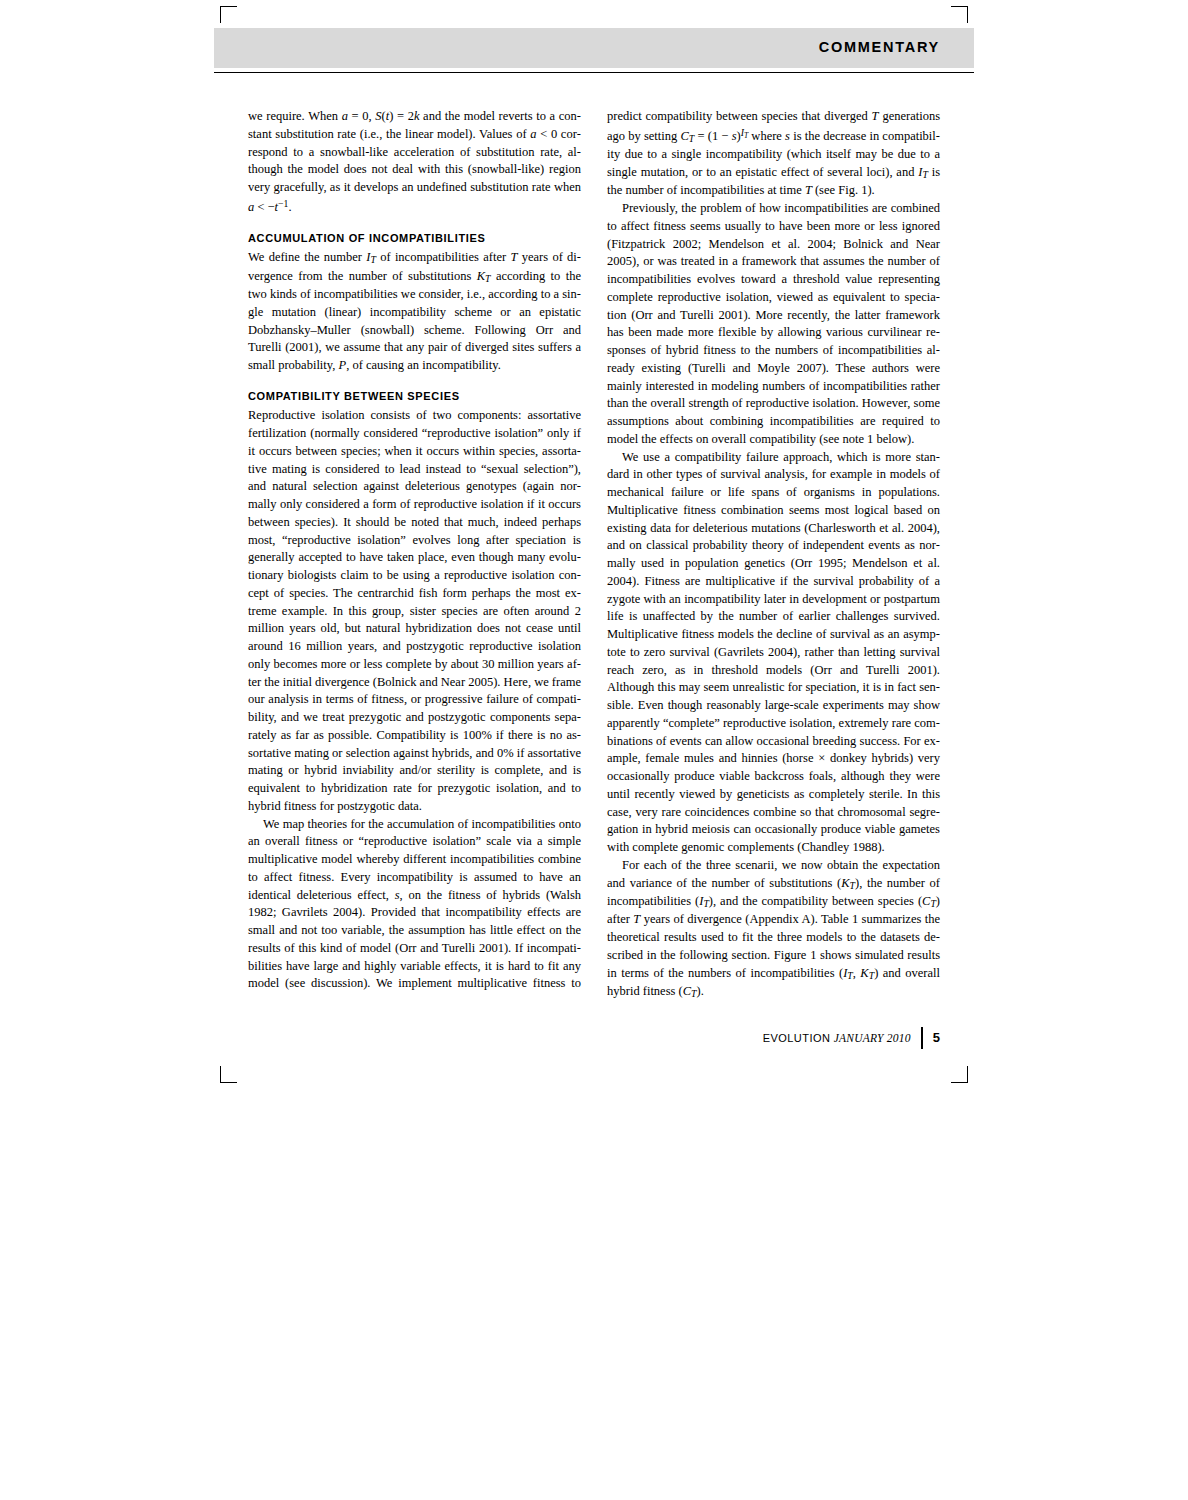COMMENTARY
we require. When a = 0, S(t) = 2k and the model reverts to a constant substitution rate (i.e., the linear model). Values of a < 0 correspond to a snowball-like acceleration of substitution rate, although the model does not deal with this (snowball-like) region very gracefully, as it develops an undefined substitution rate when a < −t−1.
ACCUMULATION OF INCOMPATIBILITIES
We define the number IT of incompatibilities after T years of divergence from the number of substitutions KT according to the two kinds of incompatibilities we consider, i.e., according to a single mutation (linear) incompatibility scheme or an epistatic Dobzhansky–Muller (snowball) scheme. Following Orr and Turelli (2001), we assume that any pair of diverged sites suffers a small probability, P, of causing an incompatibility.
COMPATIBILITY BETWEEN SPECIES
Reproductive isolation consists of two components: assortative fertilization (normally considered “reproductive isolation” only if it occurs between species; when it occurs within species, assortative mating is considered to lead instead to “sexual selection”), and natural selection against deleterious genotypes (again normally only considered a form of reproductive isolation if it occurs between species). It should be noted that much, indeed perhaps most, “reproductive isolation” evolves long after speciation is generally accepted to have taken place, even though many evolutionary biologists claim to be using a reproductive isolation concept of species. The centrarchid fish form perhaps the most extreme example. In this group, sister species are often around 2 million years old, but natural hybridization does not cease until around 16 million years, and postzygotic reproductive isolation only becomes more or less complete by about 30 million years after the initial divergence (Bolnick and Near 2005). Here, we frame our analysis in terms of fitness, or progressive failure of compatibility, and we treat prezygotic and postzygotic components separately as far as possible. Compatibility is 100% if there is no assortative mating or selection against hybrids, and 0% if assortative mating or hybrid inviability and/or sterility is complete, and is equivalent to hybridization rate for prezygotic isolation, and to hybrid fitness for postzygotic data.
We map theories for the accumulation of incompatibilities onto an overall fitness or “reproductive isolation” scale via a simple multiplicative model whereby different incompatibilities combine to affect fitness. Every incompatibility is assumed to have an identical deleterious effect, s, on the fitness of hybrids (Walsh 1982; Gavrilets 2004). Provided that incompatibility effects are small and not too variable, the assumption has little effect on the results of this kind of model (Orr and Turelli 2001). If incompatibilities have large and highly variable effects, it is hard to fit any model (see discussion). We implement multiplicative fitness to predict compatibility between species that diverged T generations ago by setting CT = (1 − s)IT where s is the decrease in compatibility due to a single incompatibility (which itself may be due to a single mutation, or to an epistatic effect of several loci), and IT is the number of incompatibilities at time T (see Fig. 1).
Previously, the problem of how incompatibilities are combined to affect fitness seems usually to have been more or less ignored (Fitzpatrick 2002; Mendelson et al. 2004; Bolnick and Near 2005), or was treated in a framework that assumes the number of incompatibilities evolves toward a threshold value representing complete reproductive isolation, viewed as equivalent to speciation (Orr and Turelli 2001). More recently, the latter framework has been made more flexible by allowing various curvilinear responses of hybrid fitness to the numbers of incompatibilities already existing (Turelli and Moyle 2007). These authors were mainly interested in modeling numbers of incompatibilities rather than the overall strength of reproductive isolation. However, some assumptions about combining incompatibilities are required to model the effects on overall compatibility (see note 1 below).
We use a compatibility failure approach, which is more standard in other types of survival analysis, for example in models of mechanical failure or life spans of organisms in populations. Multiplicative fitness combination seems most logical based on existing data for deleterious mutations (Charlesworth et al. 2004), and on classical probability theory of independent events as normally used in population genetics (Orr 1995; Mendelson et al. 2004). Fitness are multiplicative if the survival probability of a zygote with an incompatibility later in development or postpartum life is unaffected by the number of earlier challenges survived. Multiplicative fitness models the decline of survival as an asymptote to zero survival (Gavrilets 2004), rather than letting survival reach zero, as in threshold models (Orr and Turelli 2001). Although this may seem unrealistic for speciation, it is in fact sensible. Even though reasonably large-scale experiments may show apparently “complete” reproductive isolation, extremely rare combinations of events can allow occasional breeding success. For example, female mules and hinnies (horse × donkey hybrids) very occasionally produce viable backcross foals, although they were until recently viewed by geneticists as completely sterile. In this case, very rare coincidences combine so that chromosomal segregation in hybrid meiosis can occasionally produce viable gametes with complete genomic complements (Chandley 1988).
For each of the three scenarii, we now obtain the expectation and variance of the number of substitutions (KT), the number of incompatibilities (IT), and the compatibility between species (CT) after T years of divergence (Appendix A). Table 1 summarizes the theoretical results used to fit the three models to the datasets described in the following section. Figure 1 shows simulated results in terms of the numbers of incompatibilities (IT, KT) and overall hybrid fitness (CT).
EVOLUTION JANUARY 2010 5